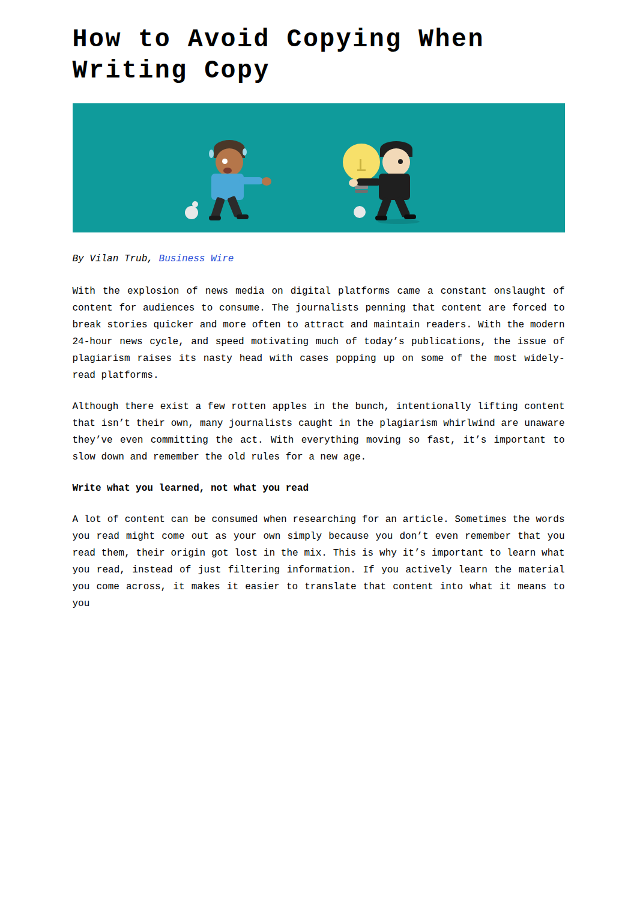How to Avoid Copying When Writing Copy
By Vilan Trub, Business Wire
With the explosion of news media on digital platforms came a constant onslaught of content for audiences to consume. The journalists penning that content are forced to break stories quicker and more often to attract and maintain readers. With the modern 24-hour news cycle, and speed motivating much of today’s publications, the issue of plagiarism raises its nasty head with cases popping up on some of the most widely-read platforms.
Although there exist a few rotten apples in the bunch, intentionally lifting content that isn’t their own, many journalists caught in the plagiarism whirlwind are unaware they’ve even committing the act. With everything moving so fast, it’s important to slow down and remember the old rules for a new age.
Write what you learned, not what you read
A lot of content can be consumed when researching for an article. Sometimes the words you read might come out as your own simply because you don’t even remember that you read them, their origin got lost in the mix. This is why it’s important to learn what you read, instead of just filtering information. If you actively learn the material you come across, it makes it easier to translate that content into what it means to you